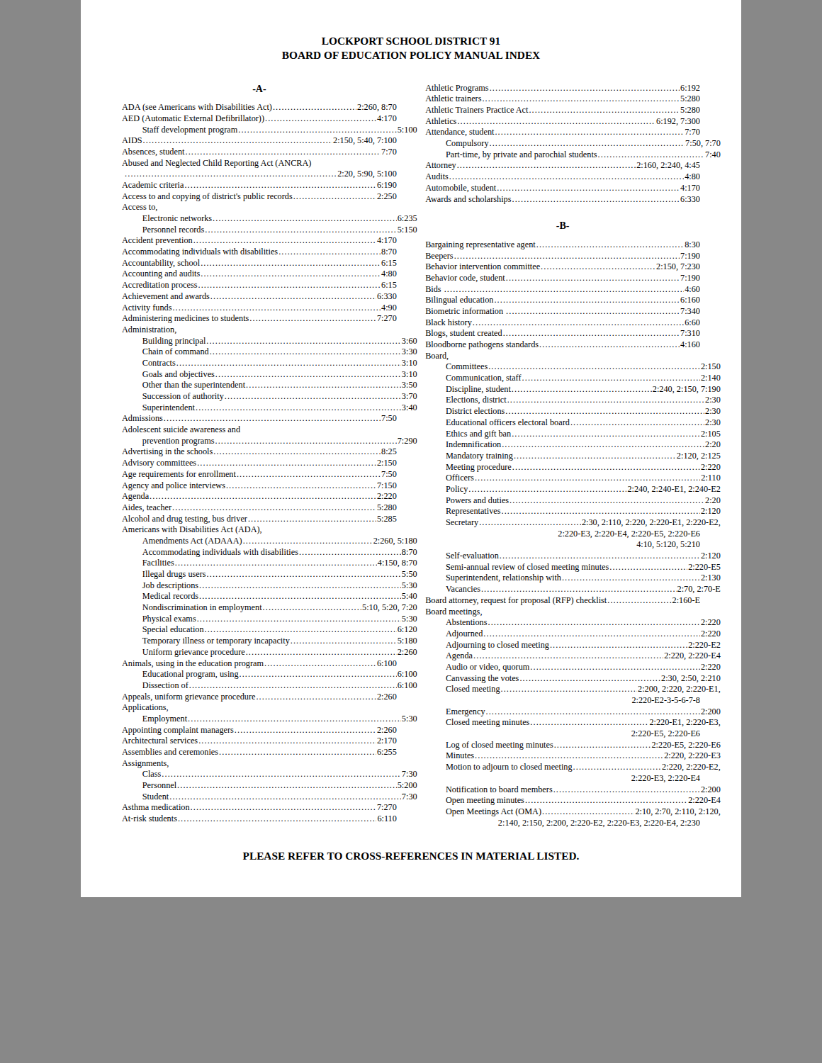LOCKPORT SCHOOL DISTRICT 91
BOARD OF EDUCATION POLICY MANUAL INDEX
-A-
ADA (see Americans with Disabilities Act) 2:260, 8:70
AED (Automatic External Defibrillator)) 4:170
Staff development program 5:100
AIDS 2:150, 5:40, 7:100
Absences, student 7:70
Abused and Neglected Child Reporting Act (ANCRA)
2:20, 5:90, 5:100
Academic criteria 6:190
Access to and copying of district's public records 2:250
Access to,
Electronic networks 6:235
Personnel records 5:150
Accident prevention 4:170
Accommodating individuals with disabilities 8:70
Accountability, school 6:15
Accounting and audits 4:80
Accreditation process 6:15
Achievement and awards 6:330
Activity funds 4:90
Administering medicines to students 7:270
Administration,
Building principal 3:60
Chain of command 3:30
Contracts 3:10
Goals and objectives 3:10
Other than the superintendent 3:50
Succession of authority 3:70
Superintendent 3:40
Admissions 7:50
Adolescent suicide awareness and
prevention programs 7:290
Advertising in the schools 8:25
Advisory committees 2:150
Age requirements for enrollment 7:50
Agency and police interviews 7:150
Agenda 2:220
Aides, teacher 5:280
Alcohol and drug testing, bus driver 5:285
Americans with Disabilities Act (ADA),
Amendments Act (ADAAA) 2:260, 5:180
Accommodating individuals with disabilities 8:70
Facilities 4:150, 8:70
Illegal drugs users 5:50
Job descriptions 5:30
Medical records 5:40
Nondiscrimination in employment 5:10, 5:20, 7:20
Physical exams 5:30
Special education 6:120
Temporary illness or temporary incapacity 5:180
Uniform grievance procedure 2:260
Animals, using in the education program 6:100
Educational program, using 6:100
Dissection of 6:100
Appeals, uniform grievance procedure 2:260
Applications,
Employment 5:30
Appointing complaint managers 2:260
Architectural services 2:170
Assemblies and ceremonies 6:255
Assignments,
Class 7:30
Personnel 5:200
Student 7:30
Asthma medication 7:270
At-risk students 6:110
Athletic Programs 6:192
Athletic trainers 5:280
Athletic Trainers Practice Act 5:280
Athletics 6:192, 7:300
Attendance, student 7:70
Compulsory 7:50, 7:70
Part-time, by private and parochial students 7:40
Attorney 2:160, 2:240, 4:45
Audits 4:80
Automobile, student 4:170
Awards and scholarships 6:330
-B-
Bargaining representative agent 8:30
Beepers 7:190
Behavior intervention committee 2:150, 7:230
Behavior code, student 7:190
Bids 4:60
Bilingual education 6:160
Biometric information 7:340
Black history 6:60
Blogs, student created 7:310
Bloodborne pathogens standards 4:160
Board,
Committees 2:150
Communication, staff 2:140
Discipline, student 2:240, 2:150, 7:190
Elections, district 2:30
District elections 2:30
Educational officers electoral board 2:30
Ethics and gift ban 2:105
Indemnification 2:20
Mandatory training 2:120, 2:125
Meeting procedure 2:220
Officers 2:110
Policy 2:240, 2:240-E1, 2:240-E2
Powers and duties 2:20
Representatives 2:120
Secretary 2:30, 2:110, 2:220, 2:220-E1, 2:220-E2,
2:220-E3, 2:220-E4, 2:220-E5, 2:220-E6
4:10, 5:120, 5:210
Self-evaluation 2:120
Semi-annual review of closed meeting minutes 2:220-E5
Superintendent, relationship with 2:130
Vacancies 2:70, 2:70-E
Board attorney, request for proposal (RFP) checklist 2:160-E
Board meetings,
Abstentions 2:220
Adjourned 2:220
Adjourning to closed meeting 2:220-E2
Agenda 2:220, 2:220-E4
Audio or video, quorum 2:220
Canvassing the votes 2:30, 2:50, 2:210
Closed meeting 2:200, 2:220, 2:220-E1,
2:220-E2-3-5-6-7-8
Emergency 2:200
Closed meeting minutes 2:220-E1, 2:220-E3,
2:220-E5, 2:220-E6
Log of closed meeting minutes 2:220-E5, 2:220-E6
Minutes 2:220, 2:220-E3
Motion to adjourn to closed meeting 2:220, 2:220-E2,
2:220-E3, 2:220-E4
Notification to board members 2:200
Open meeting minutes 2:220-E4
Open Meetings Act (OMA) 2:10, 2:70, 2:110, 2:120,
2:140, 2:150, 2:200, 2:220-E2, 2:220-E3, 2:220-E4, 2:230
PLEASE REFER TO CROSS-REFERENCES IN MATERIAL LISTED.